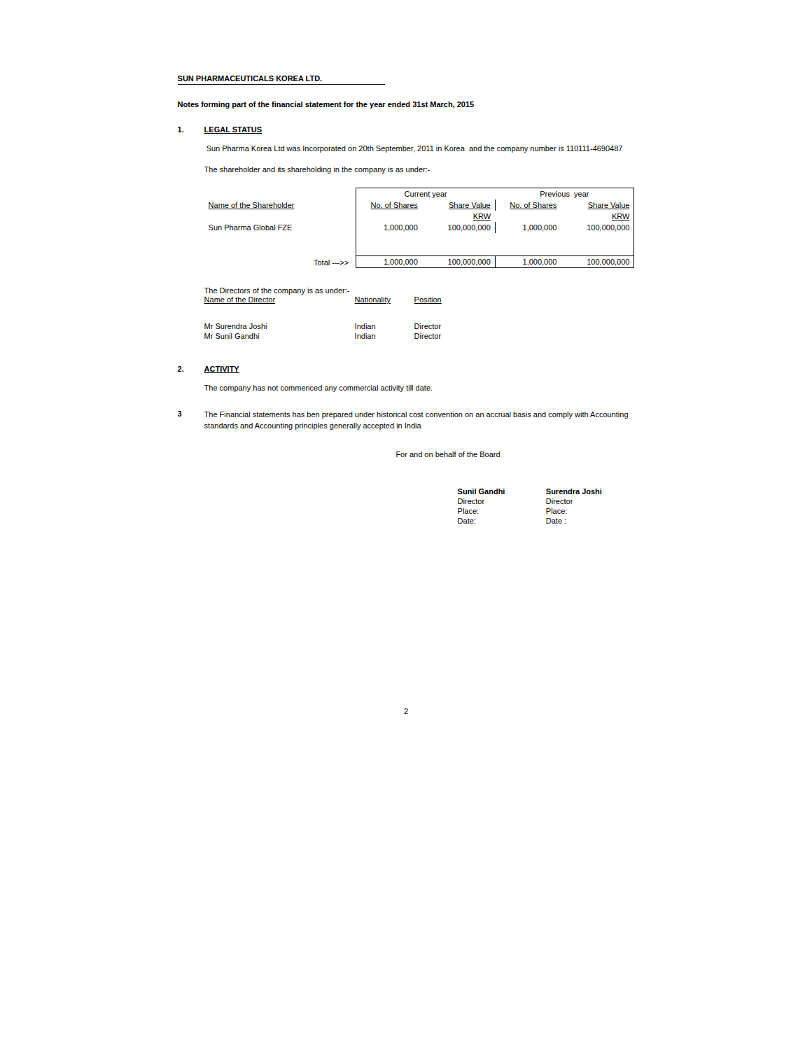SUN PHARMACEUTICALS KOREA LTD.
Notes forming part of the financial statement for the year ended 31st March, 2015
1.
LEGAL STATUS
Sun Pharma Korea Ltd was Incorporated on 20th September, 2011 in Korea and the company number is 110111-4690487
The shareholder and its shareholding in the company is as under:-
| | Current year | Previous year |
| Name of the Shareholder | No. of Shares | Share Value | No. of Shares | Share Value |
| | | KRW | | KRW |
| Sun Pharma Global FZE | 1,000,000 | 100,000,000 | 1,000,000 | 100,000,000 |
| Total --->> | 1,000,000 | 100,000,000 | 1,000,000 | 100,000,000 |
The Directors of the company is as under:-
| Name of the Director | Nationality | Position |
| Mr Surendra Joshi | Indian | Director |
| Mr Sunil Gandhi | Indian | Director |
2.
ACTIVITY
The company has not commenced any commercial activity till date.
3
The Financial statements has ben prepared under historical cost convention on an accrual basis and comply with Accounting standards and Accounting principles generally accepted in India
For and on behalf of the Board
| Sunil Gandhi | Surendra Joshi |
| Director | Director |
| Place: | Place: |
| Date: | Date : |
2